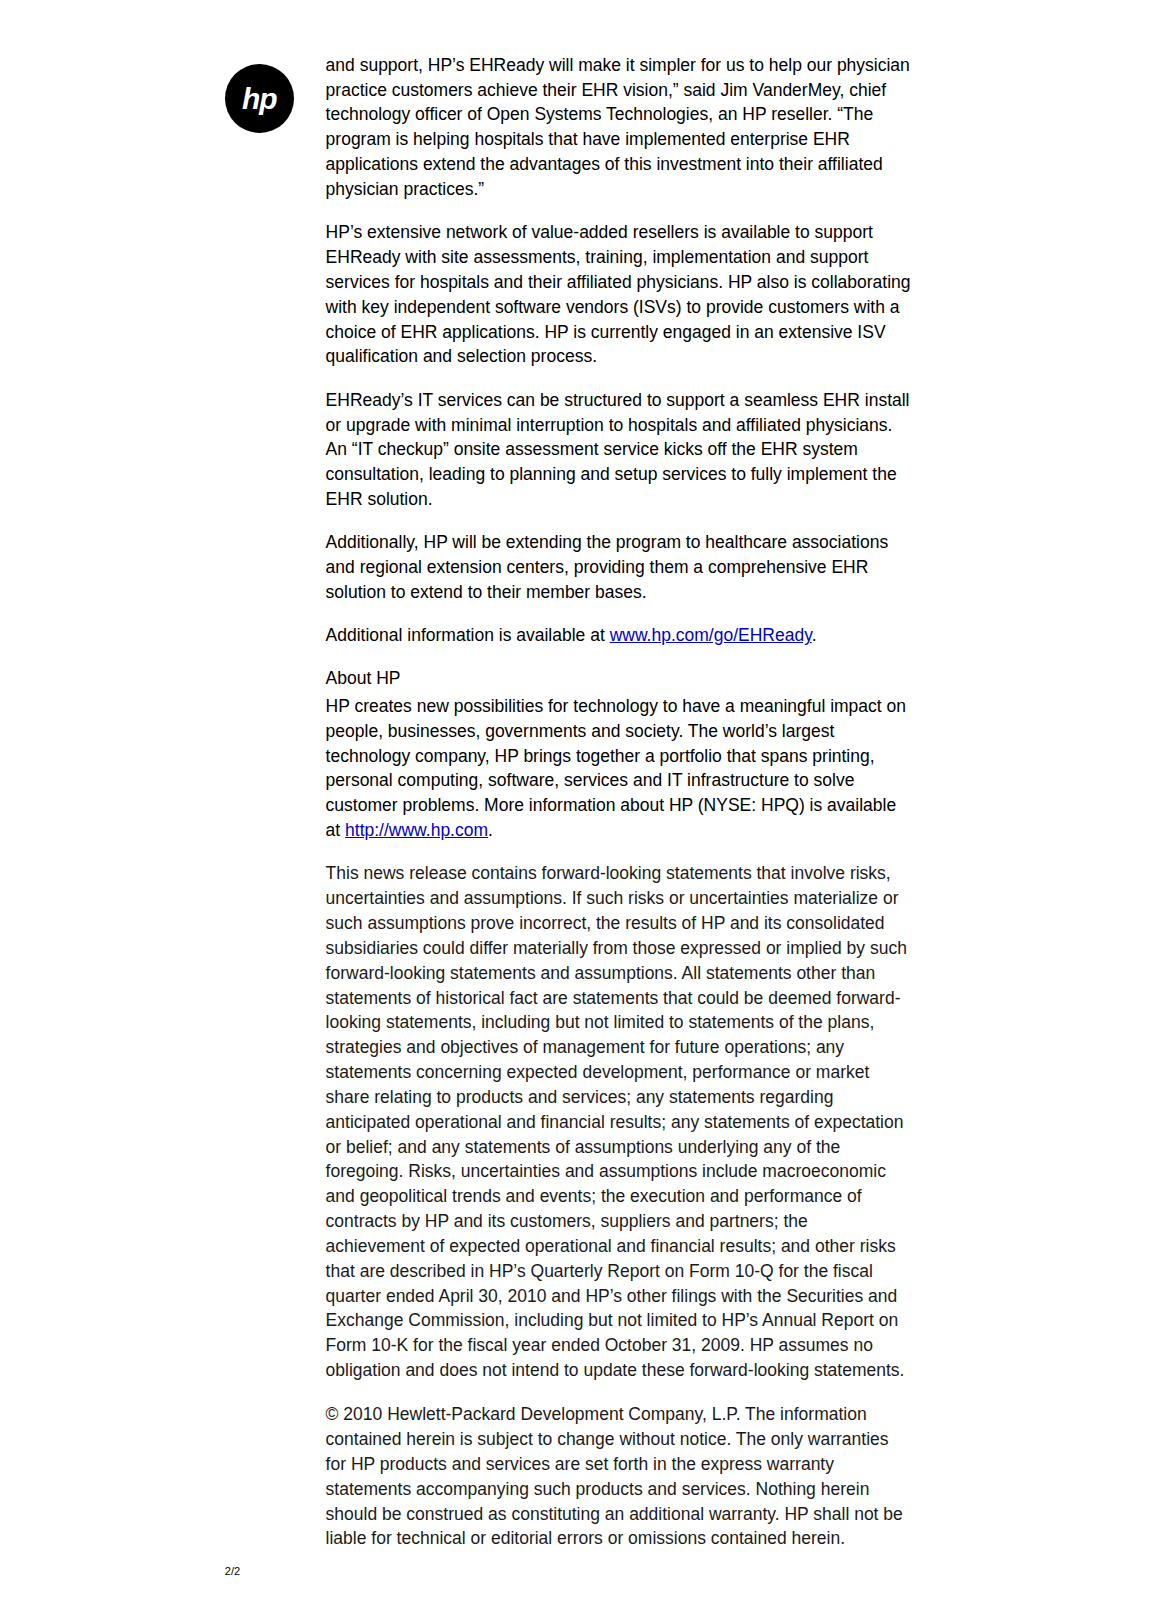hp
and support, HP’s EHReady will make it simpler for us to help our physician practice customers achieve their EHR vision,” said Jim VanderMey, chief technology officer of Open Systems Technologies, an HP reseller. “The program is helping hospitals that have implemented enterprise EHR applications extend the advantages of this investment into their affiliated physician practices.”
HP’s extensive network of value-added resellers is available to support EHReady with site assessments, training, implementation and support services for hospitals and their affiliated physicians. HP also is collaborating with key independent software vendors (ISVs) to provide customers with a choice of EHR applications. HP is currently engaged in an extensive ISV qualification and selection process.
EHReady’s IT services can be structured to support a seamless EHR install or upgrade with minimal interruption to hospitals and affiliated physicians. An “IT checkup” onsite assessment service kicks off the EHR system consultation, leading to planning and setup services to fully implement the EHR solution.
Additionally, HP will be extending the program to healthcare associations and regional extension centers, providing them a comprehensive EHR solution to extend to their member bases.
Additional information is available at www.hp.com/go/EHReady.
About HP
HP creates new possibilities for technology to have a meaningful impact on people, businesses, governments and society. The world’s largest technology company, HP brings together a portfolio that spans printing, personal computing, software, services and IT infrastructure to solve customer problems. More information about HP (NYSE: HPQ) is available at http://www.hp.com.
This news release contains forward-looking statements that involve risks, uncertainties and assumptions. If such risks or uncertainties materialize or such assumptions prove incorrect, the results of HP and its consolidated subsidiaries could differ materially from those expressed or implied by such forward-looking statements and assumptions. All statements other than statements of historical fact are statements that could be deemed forward-looking statements, including but not limited to statements of the plans, strategies and objectives of management for future operations; any statements concerning expected development, performance or market share relating to products and services; any statements regarding anticipated operational and financial results; any statements of expectation or belief; and any statements of assumptions underlying any of the foregoing. Risks, uncertainties and assumptions include macroeconomic and geopolitical trends and events; the execution and performance of contracts by HP and its customers, suppliers and partners; the achievement of expected operational and financial results; and other risks that are described in HP’s Quarterly Report on Form 10-Q for the fiscal quarter ended April 30, 2010 and HP’s other filings with the Securities and Exchange Commission, including but not limited to HP’s Annual Report on Form 10-K for the fiscal year ended October 31, 2009. HP assumes no obligation and does not intend to update these forward-looking statements.
© 2010 Hewlett-Packard Development Company, L.P. The information contained herein is subject to change without notice. The only warranties for HP products and services are set forth in the express warranty statements accompanying such products and services. Nothing herein should be construed as constituting an additional warranty. HP shall not be liable for technical or editorial errors or omissions contained herein.
2/2